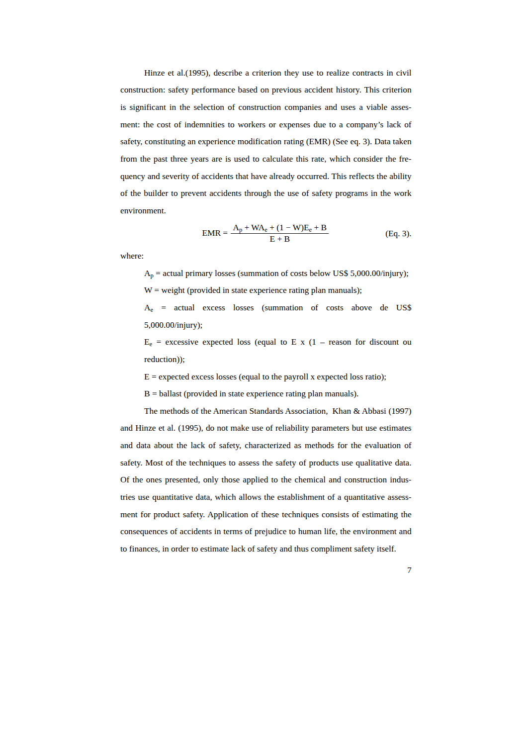Hinze et al.(1995), describe a criterion they use to realize contracts in civil construction: safety performance based on previous accident history. This criterion is significant in the selection of construction companies and uses a viable assesment: the cost of indemnities to workers or expenses due to a company’s lack of safety, constituting an experience modification rating (EMR) (See eq. 3). Data taken from the past three years are is used to calculate this rate, which consider the frequency and severity of accidents that have already occurred. This reflects the ability of the builder to prevent accidents through the use of safety programs in the work environment.
EMR = Ap + WAe + (1 − W)Ee + B E + B (Eq. 3).
where:
Ap = actual primary losses (summation of costs below US$ 5,000.00/injury);
W = weight (provided in state experience rating plan manuals);
Ae = actual excess losses (summation of costs above de US$ 5,000.00/injury);
Ee = excessive expected loss (equal to E x (1 – reason for discount ou reduction));
E = expected excess losses (equal to the payroll x expected loss ratio);
B = ballast (provided in state experience rating plan manuals).
The methods of the American Standards Association, Khan & Abbasi (1997) and Hinze et al. (1995), do not make use of reliability parameters but use estimates and data about the lack of safety, characterized as methods for the evaluation of safety. Most of the techniques to assess the safety of products use qualitative data. Of the ones presented, only those applied to the chemical and construction industries use quantitative data, which allows the establishment of a quantitative assessment for product safety. Application of these techniques consists of estimating the consequences of accidents in terms of prejudice to human life, the environment and to finances, in order to estimate lack of safety and thus compliment safety itself.
7